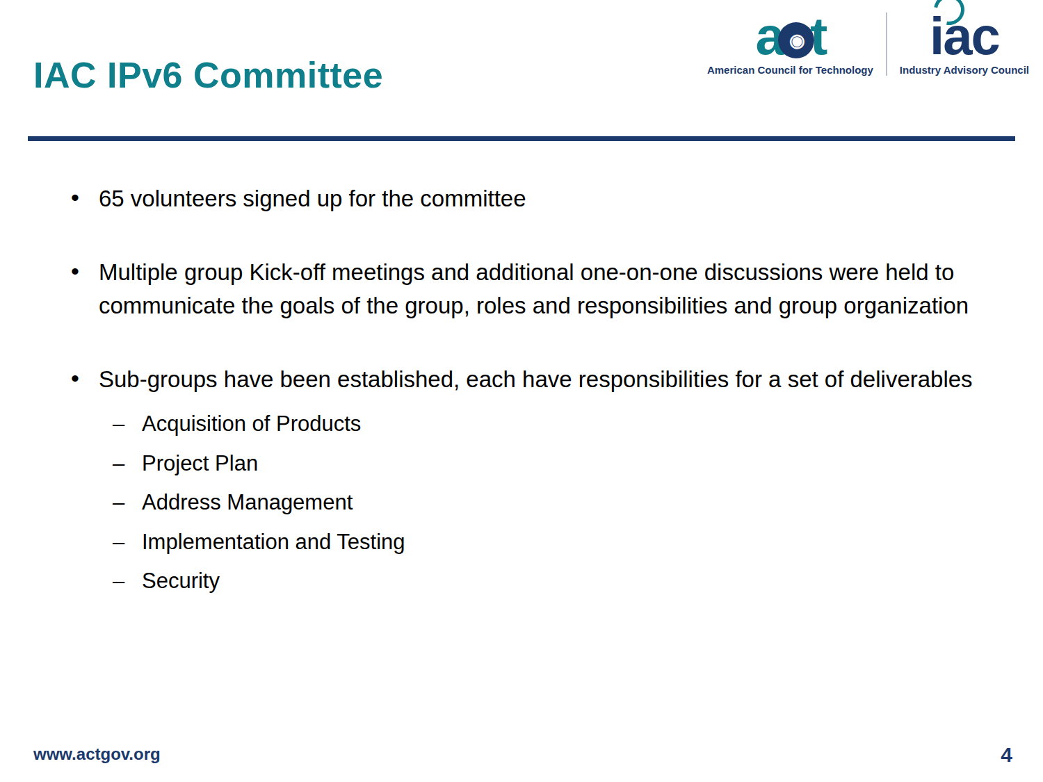a◉t
American Council for Technology
iac
Industry Advisory Council
IAC IPv6 Committee
65 volunteers signed up for the committee
Multiple group Kick-off meetings and additional one-on-one discussions were held to communicate the goals of the group, roles and responsibilities and group organization
Sub-groups have been established, each have responsibilities for a set of deliverables
Acquisition of Products
Project Plan
Address Management
Implementation and Testing
Security
www.actgov.org
4